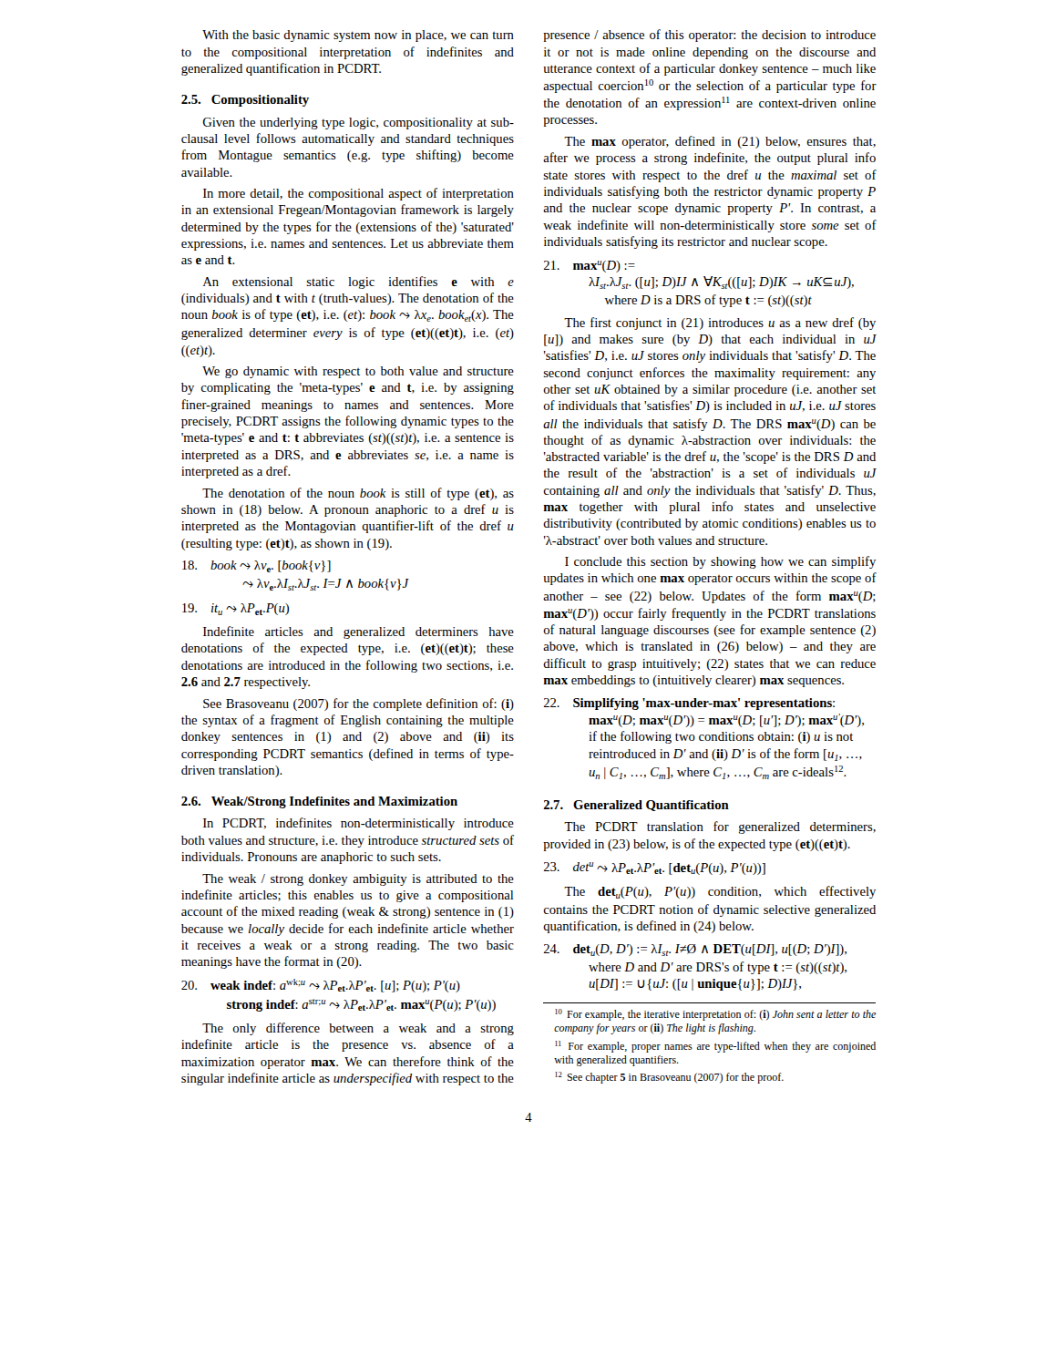With the basic dynamic system now in place, we can turn to the compositional interpretation of indefinites and generalized quantification in PCDRT.
2.5. Compositionality
Given the underlying type logic, compositionality at sub-clausal level follows automatically and standard techniques from Montague semantics (e.g. type shifting) become available.
In more detail, the compositional aspect of interpretation in an extensional Fregean/Montagovian framework is largely determined by the types for the (extensions of the) 'saturated' expressions, i.e. names and sentences. Let us abbreviate them as e and t.
An extensional static logic identifies e with e (individuals) and t with t (truth-values). The denotation of the noun book is of type (et), i.e. (et): book ⤳ λxe. booket(x). The generalized determiner every is of type (et)((et)t), i.e. (et)((et)t).
We go dynamic with respect to both value and structure by complicating the 'meta-types' e and t, i.e. by assigning finer-grained meanings to names and sentences. More precisely, PCDRT assigns the following dynamic types to the 'meta-types' e and t: t abbreviates (st)((st)t), i.e. a sentence is interpreted as a DRS, and e abbreviates se, i.e. a name is interpreted as a dref.
The denotation of the noun book is still of type (et), as shown in (18) below. A pronoun anaphoric to a dref u is interpreted as the Montagovian quantifier-lift of the dref u (resulting type: (et)t), as shown in (19).
18. book ⤳ λve. [book{v}] ⤳ λve.λIst.λJst. I=J ∧ book{v}J
19. itu ⤳ λPet.P(u)
Indefinite articles and generalized determiners have denotations of the expected type, i.e. (et)((et)t); these denotations are introduced in the following two sections, i.e. 2.6 and 2.7 respectively.
See Brasoveanu (2007) for the complete definition of: (i) the syntax of a fragment of English containing the multiple donkey sentences in (1) and (2) above and (ii) its corresponding PCDRT semantics (defined in terms of type-driven translation).
2.6. Weak/Strong Indefinites and Maximization
In PCDRT, indefinites non-deterministically introduce both values and structure, i.e. they introduce structured sets of individuals. Pronouns are anaphoric to such sets.
The weak / strong donkey ambiguity is attributed to the indefinite articles; this enables us to give a compositional account of the mixed reading (weak & strong) sentence in (1) because we locally decide for each indefinite article whether it receives a weak or a strong reading. The two basic meanings have the format in (20).
20. weak indef: awk;u ⤳ λPet.λP'et. [u]; P(u); P'(u) strong indef: astr;u ⤳ λPet.λP'et. maxu(P(u); P'(u))
The only difference between a weak and a strong indefinite article is the presence vs. absence of a maximization operator max. We can therefore think of the singular indefinite article as underspecified with respect to the presence / absence of this operator: the decision to introduce it or not is made online depending on the discourse and utterance context of a particular donkey sentence – much like aspectual coercion10 or the selection of a particular type for the denotation of an expression11 are context-driven online processes.
The max operator, defined in (21) below, ensures that, after we process a strong indefinite, the output plural info state stores with respect to the dref u the maximal set of individuals satisfying both the restrictor dynamic property P and the nuclear scope dynamic property P'. In contrast, a weak indefinite will non-deterministically store some set of individuals satisfying its restrictor and nuclear scope.
21. maxu(D) := λIst.λJst. ([u]; D)IJ ∧ ∀Kst(([u]; D)IK → uK⊆uJ), where D is a DRS of type t := (st)((st)t
The first conjunct in (21) introduces u as a new dref (by [u]) and makes sure (by D) that each individual in uJ 'satisfies' D, i.e. uJ stores only individuals that 'satisfy' D. The second conjunct enforces the maximality requirement: any other set uK obtained by a similar procedure (i.e. another set of individuals that 'satisfies' D) is included in uJ, i.e. uJ stores all the individuals that satisfy D. The DRS maxu(D) can be thought of as dynamic λ-abstraction over individuals: the 'abstracted variable' is the dref u, the 'scope' is the DRS D and the result of the 'abstraction' is a set of individuals uJ containing all and only the individuals that 'satisfy' D. Thus, max together with plural info states and unselective distributivity (contributed by atomic conditions) enables us to 'λ-abstract' over both values and structure.
I conclude this section by showing how we can simplify updates in which one max operator occurs within the scope of another – see (22) below. Updates of the form maxu(D; maxu(D')) occur fairly frequently in the PCDRT translations of natural language discourses (see for example sentence (2) above, which is translated in (26) below) – and they are difficult to grasp intuitively; (22) states that we can reduce max embeddings to (intuitively clearer) max sequences.
22. Simplifying 'max-under-max' representations: maxu(D; maxu(D')) = maxu(D; [u']; D'); maxu'(D'), if the following two conditions obtain: (i) u is not reintroduced in D' and (ii) D' is of the form [u1, …, un | C1, …, Cm], where C1, …, Cm are c-ideals12.
2.7. Generalized Quantification
The PCDRT translation for generalized determiners, provided in (23) below, is of the expected type (et)((et)t).
23. detu ⤳ λPet.λP'et. [detu(P(u), P'(u))]
The detu(P(u), P'(u)) condition, which effectively contains the PCDRT notion of dynamic selective generalized quantification, is defined in (24) below.
24. detu(D, D') := λIst. I≠Ø ∧ DET(u[DI], u[(D; D')I]), where D and D' are DRS's of type t := (st)((st)t), u[DI] := ∪{uJ: ([u | unique{u}]; D)IJ},
10 For example, the iterative interpretation of: (i) John sent a letter to the company for years or (ii) The light is flashing.
11 For example, proper names are type-lifted when they are conjoined with generalized quantifiers.
12 See chapter 5 in Brasoveanu (2007) for the proof.
4